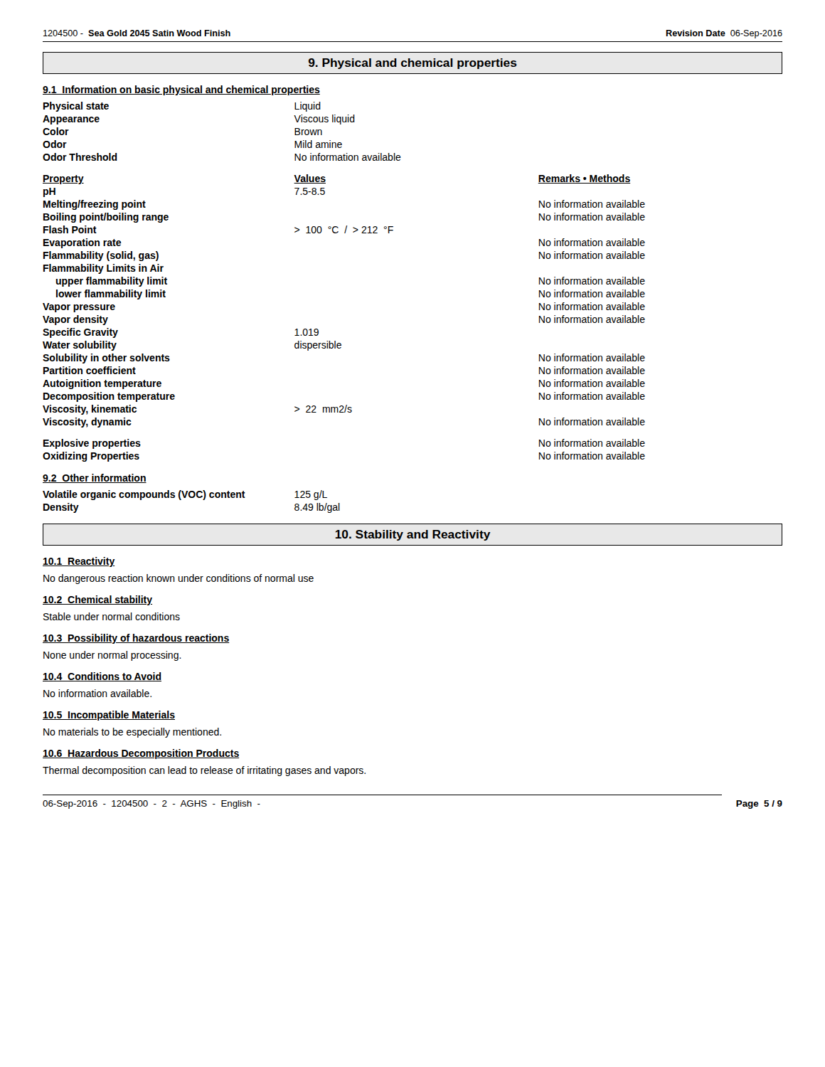1204500 - Sea Gold 2045 Satin Wood Finish
Revision Date 06-Sep-2016
9. Physical and chemical properties
9.1 Information on basic physical and chemical properties
| Physical state | Liquid | |
| Appearance | Viscous liquid | |
| Color | Brown | |
| Odor | Mild amine | |
| Odor Threshold | No information available | |
| Property | Values | Remarks • Methods |
| pH | 7.5-8.5 | |
| Melting/freezing point | | No information available |
| Boiling point/boiling range | | No information available |
| Flash Point | > 100 °C / > 212 °F | |
| Evaporation rate | | No information available |
| Flammability (solid, gas) | | No information available |
| Flammability Limits in Air | | |
| upper flammability limit | | No information available |
| lower flammability limit | | No information available |
| Vapor pressure | | No information available |
| Vapor density | | No information available |
| Specific Gravity | 1.019 | |
| Water solubility | dispersible | |
| Solubility in other solvents | | No information available |
| Partition coefficient | | No information available |
| Autoignition temperature | | No information available |
| Decomposition temperature | | No information available |
| Viscosity, kinematic | > 22 mm2/s | |
| Viscosity, dynamic | | No information available |
| Explosive properties | | No information available |
| Oxidizing Properties | | No information available |
9.2 Other information
| Volatile organic compounds (VOC) content | 125 g/L | |
| Density | 8.49 lb/gal | |
10. Stability and Reactivity
10.1 Reactivity
No dangerous reaction known under conditions of normal use
10.2 Chemical stability
Stable under normal conditions
10.3 Possibility of hazardous reactions
None under normal processing.
10.4 Conditions to Avoid
No information available.
10.5 Incompatible Materials
No materials to be especially mentioned.
10.6 Hazardous Decomposition Products
Thermal decomposition can lead to release of irritating gases and vapors.
06-Sep-2016 - 1204500 - 2 - AGHS - English -
Page 5 / 9